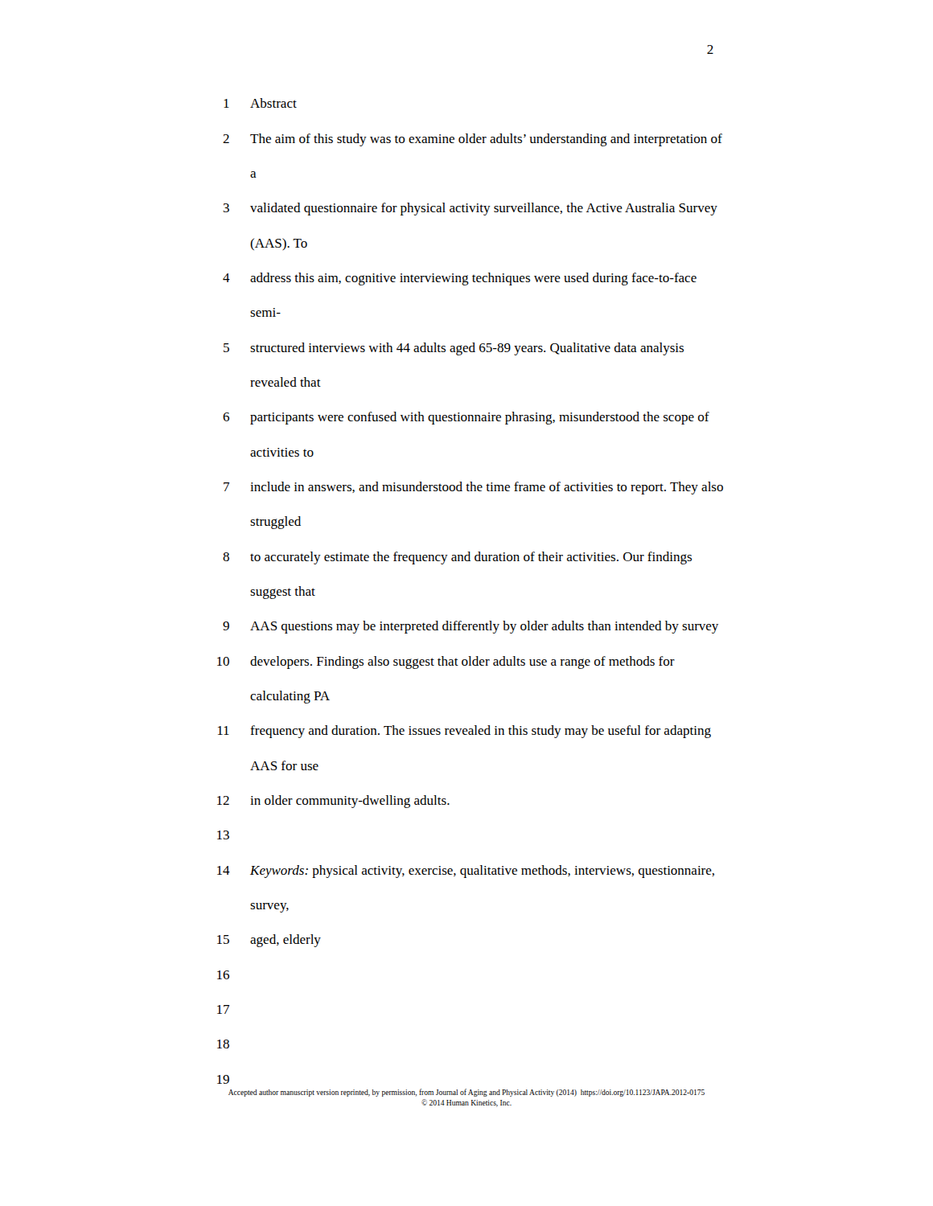2
Abstract
The aim of this study was to examine older adults’ understanding and interpretation of a
validated questionnaire for physical activity surveillance, the Active Australia Survey (AAS). To
address this aim, cognitive interviewing techniques were used during face-to-face semi-
structured interviews with 44 adults aged 65-89 years. Qualitative data analysis revealed that
participants were confused with questionnaire phrasing, misunderstood the scope of activities to
include in answers, and misunderstood the time frame of activities to report. They also struggled
to accurately estimate the frequency and duration of their activities. Our findings suggest that
AAS questions may be interpreted differently by older adults than intended by survey
developers. Findings also suggest that older adults use a range of methods for calculating PA
frequency and duration. The issues revealed in this study may be useful for adapting AAS for use
in older community-dwelling adults.
Keywords: physical activity, exercise, qualitative methods, interviews, questionnaire, survey,
aged, elderly
Accepted author manuscript version reprinted, by permission, from Journal of Aging and Physical Activity (2014) https://doi.org/10.1123/JAPA.2012-0175
© 2014 Human Kinetics, Inc.